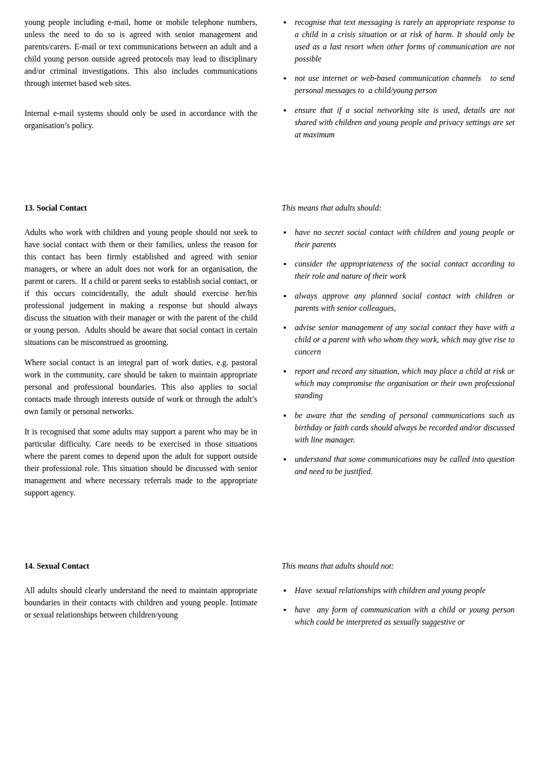young people including e-mail, home or mobile telephone numbers, unless the need to do so is agreed with senior management and parents/carers. E-mail or text communications between an adult and a child young person outside agreed protocols may lead to disciplinary and/or criminal investigations. This also includes communications through internet based web sites.
Internal e-mail systems should only be used in accordance with the organisation’s policy.
recognise that text messaging is rarely an appropriate response to a child in a crisis situation or at risk of harm. It should only be used as a last resort when other forms of communication are not possible
not use internet or web-based communication channels to send personal messages to a child/young person
ensure that if a social networking site is used, details are not shared with children and young people and privacy settings are set at maximum
13. Social Contact
This means that adults should:
Adults who work with children and young people should not seek to have social contact with them or their families, unless the reason for this contact has been firmly established and agreed with senior managers, or where an adult does not work for an organisation, the parent or carers. If a child or parent seeks to establish social contact, or if this occurs coincidentally, the adult should exercise her/his professional judgement in making a response but should always discuss the situation with their manager or with the parent of the child or young person. Adults should be aware that social contact in certain situations can be misconstrued as grooming.
Where social contact is an integral part of work duties, e.g. pastoral work in the community, care should be taken to maintain appropriate personal and professional boundaries. This also applies to social contacts made through interests outside of work or through the adult’s own family or personal networks.
It is recognised that some adults may support a parent who may be in particular difficulty. Care needs to be exercised in those situations where the parent comes to depend upon the adult for support outside their professional role. This situation should be discussed with senior management and where necessary referrals made to the appropriate support agency.
have no secret social contact with children and young people or their parents
consider the appropriateness of the social contact according to their role and nature of their work
always approve any planned social contact with children or parents with senior colleagues,
advise senior management of any social contact they have with a child or a parent with who whom they work, which may give rise to concern
report and record any situation, which may place a child at risk or which may compromise the organisation or their own professional standing
be aware that the sending of personal communications such as birthday or faith cards should always be recorded and/or discussed with line manager.
understand that some communications may be called into question and need to be justified.
14. Sexual Contact
This means that adults should not:
All adults should clearly understand the need to maintain appropriate boundaries in their contacts with children and young people. Intimate or sexual relationships between children/young
Have sexual relationships with children and young people
have any form of communication with a child or young person which could be interpreted as sexually suggestive or